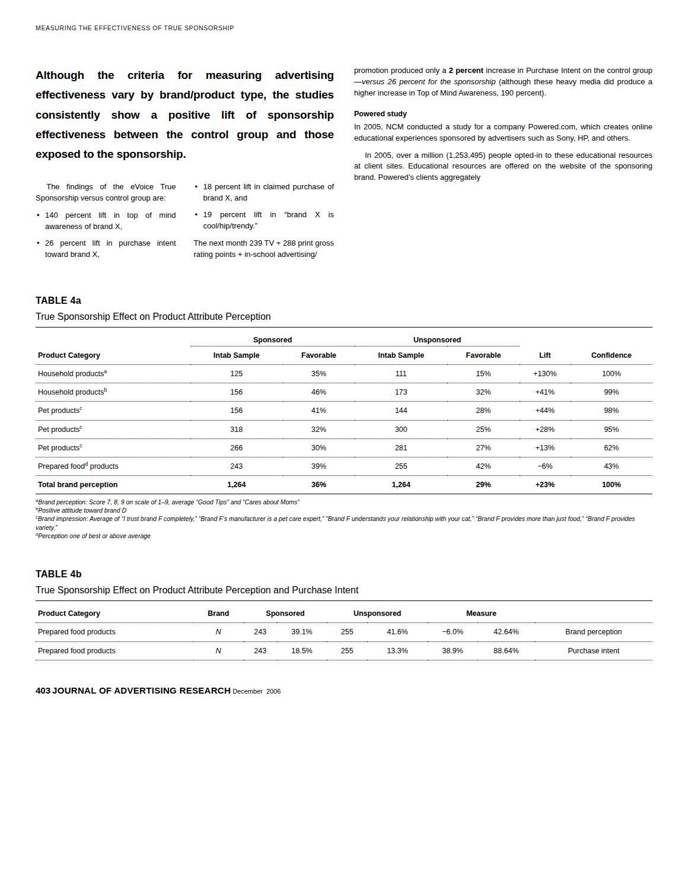MEASURING THE EFFECTIVENESS OF TRUE SPONSORSHIP
Although the criteria for measuring advertising effectiveness vary by brand/product type, the studies consistently show a positive lift of sponsorship effectiveness between the control group and those exposed to the sponsorship.
The findings of the eVoice True Sponsorship versus control group are:
140 percent lift in top of mind awareness of brand X,
26 percent lift in purchase intent toward brand X,
18 percent lift in claimed purchase of brand X, and
19 percent lift in “brand X is cool/hip/trendy.”
The next month 239 TV + 288 print gross rating points + in-school advertising/
promotion produced only a 2 percent increase in Purchase Intent on the control group—versus 26 percent for the sponsorship (although these heavy media did produce a higher increase in Top of Mind Awareness, 190 percent).
Powered study
In 2005, NCM conducted a study for a company Powered.com, which creates online educational experiences sponsored by advertisers such as Sony, HP, and others.
In 2005, over a million (1,253,495) people opted-in to these educational resources at client sites. Educational resources are offered on the website of the sponsoring brand. Powered’s clients aggregately
TABLE 4a
True Sponsorship Effect on Product Attribute Perception
| | Sponsored | Unsponsored | | |
| --- | --- | --- | --- | --- |
| Product Category | Intab Sample | Favorable | Intab Sample | Favorable | Lift | Confidence |
| Household products a | 125 | 35% | 111 | 15% | +130% | 100% |
| Household products b | 156 | 46% | 173 | 32% | +41% | 99% |
| Pet products c | 156 | 41% | 144 | 28% | +44% | 98% |
| Pet products c | 318 | 32% | 300 | 25% | +28% | 95% |
| Pet products c | 266 | 30% | 281 | 27% | +13% | 62% |
| Prepared food d products | 243 | 39% | 255 | 42% | −6% | 43% |
| Total brand perception | 1,264 | 36% | 1,264 | 29% | +23% | 100% |
aBrand perception: Score 7, 8, 9 on scale of 1–9, average “Good Tips” and “Cares about Moms”
bPositive attitude toward brand D
cBrand impression: Average of “I trust brand F completely,” “Brand F’s manufacturer is a pet care expert,” “Brand F understands your relationship with your cat,” “Brand F provides more than just food,” “Brand F provides variety.”
dPerception one of best or above average
TABLE 4b
True Sponsorship Effect on Product Attribute Perception and Purchase Intent
| Product Category | Brand | Sponsored | Unsponsored | Measure | |
| --- | --- | --- | --- | --- | --- |
| Prepared food products | N | 243 | 39.1% | 255 | 41.6% | −6.0% | 42.64% | Brand perception |
| Prepared food products | N | 243 | 18.5% | 255 | 13.3% | 38.9% | 88.64% | Purchase intent |
403 JOURNAL OF ADVERTISING RESEARCH December 2006